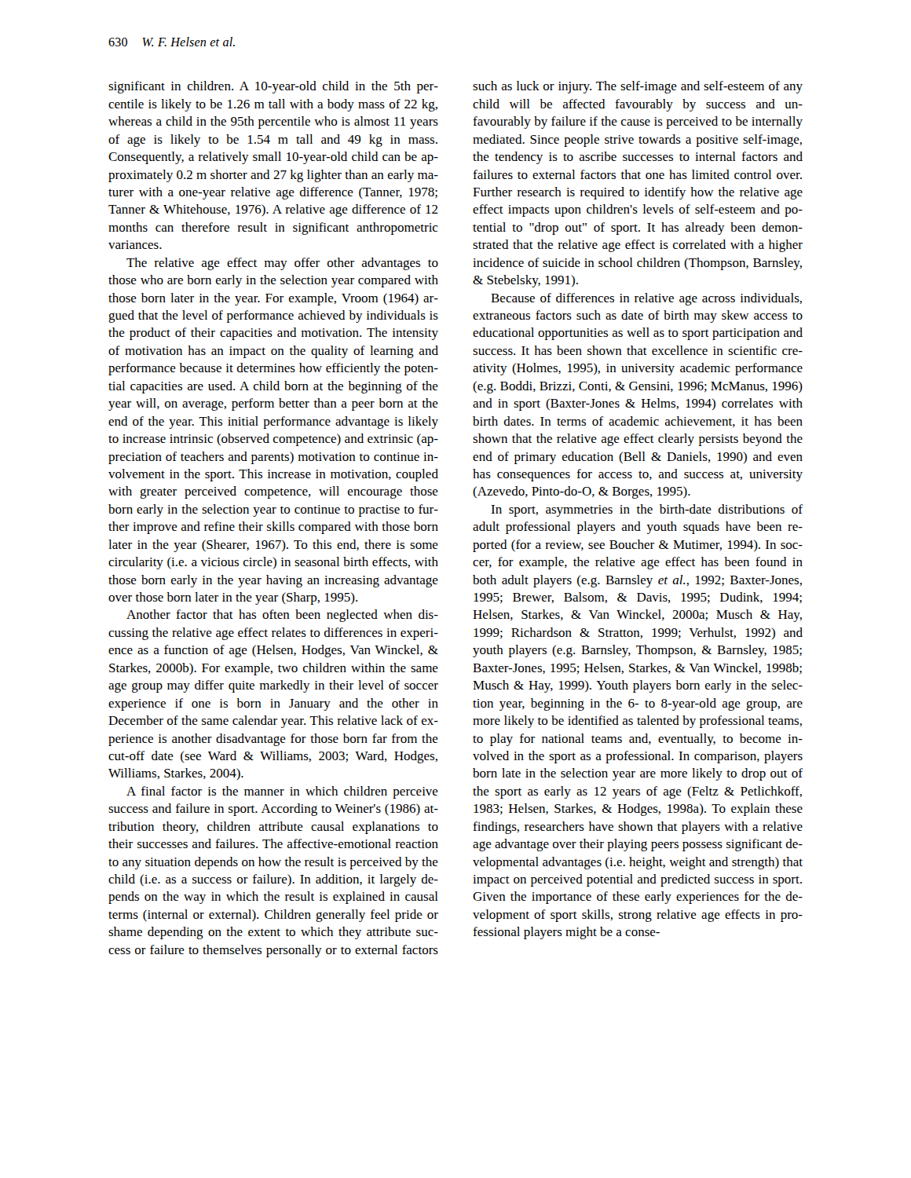630 W. F. Helsen et al.
significant in children. A 10-year-old child in the 5th percentile is likely to be 1.26 m tall with a body mass of 22 kg, whereas a child in the 95th percentile who is almost 11 years of age is likely to be 1.54 m tall and 49 kg in mass. Consequently, a relatively small 10-year-old child can be approximately 0.2 m shorter and 27 kg lighter than an early maturer with a one-year relative age difference (Tanner, 1978; Tanner & Whitehouse, 1976). A relative age difference of 12 months can therefore result in significant anthropometric variances.
The relative age effect may offer other advantages to those who are born early in the selection year compared with those born later in the year. For example, Vroom (1964) argued that the level of performance achieved by individuals is the product of their capacities and motivation. The intensity of motivation has an impact on the quality of learning and performance because it determines how efficiently the potential capacities are used. A child born at the beginning of the year will, on average, perform better than a peer born at the end of the year. This initial performance advantage is likely to increase intrinsic (observed competence) and extrinsic (appreciation of teachers and parents) motivation to continue involvement in the sport. This increase in motivation, coupled with greater perceived competence, will encourage those born early in the selection year to continue to practise to further improve and refine their skills compared with those born later in the year (Shearer, 1967). To this end, there is some circularity (i.e. a vicious circle) in seasonal birth effects, with those born early in the year having an increasing advantage over those born later in the year (Sharp, 1995).
Another factor that has often been neglected when discussing the relative age effect relates to differences in experience as a function of age (Helsen, Hodges, Van Winckel, & Starkes, 2000b). For example, two children within the same age group may differ quite markedly in their level of soccer experience if one is born in January and the other in December of the same calendar year. This relative lack of experience is another disadvantage for those born far from the cut-off date (see Ward & Williams, 2003; Ward, Hodges, Williams, Starkes, 2004).
A final factor is the manner in which children perceive success and failure in sport. According to Weiner's (1986) attribution theory, children attribute causal explanations to their successes and failures. The affective-emotional reaction to any situation depends on how the result is perceived by the child (i.e. as a success or failure). In addition, it largely depends on the way in which the result is explained in causal terms (internal or external). Children generally feel pride or shame depending on the extent to which they attribute success or failure to themselves personally or to external factors such as luck or injury. The self-image and self-esteem of any child will be affected favourably by success and unfavourably by failure if the cause is perceived to be internally mediated. Since people strive towards a positive self-image, the tendency is to ascribe successes to internal factors and failures to external factors that one has limited control over. Further research is required to identify how the relative age effect impacts upon children's levels of self-esteem and potential to "drop out" of sport. It has already been demonstrated that the relative age effect is correlated with a higher incidence of suicide in school children (Thompson, Barnsley, & Stebelsky, 1991).
Because of differences in relative age across individuals, extraneous factors such as date of birth may skew access to educational opportunities as well as to sport participation and success. It has been shown that excellence in scientific creativity (Holmes, 1995), in university academic performance (e.g. Boddi, Brizzi, Conti, & Gensini, 1996; McManus, 1996) and in sport (Baxter-Jones & Helms, 1994) correlates with birth dates. In terms of academic achievement, it has been shown that the relative age effect clearly persists beyond the end of primary education (Bell & Daniels, 1990) and even has consequences for access to, and success at, university (Azevedo, Pinto-do-O, & Borges, 1995).
In sport, asymmetries in the birth-date distributions of adult professional players and youth squads have been reported (for a review, see Boucher & Mutimer, 1994). In soccer, for example, the relative age effect has been found in both adult players (e.g. Barnsley et al., 1992; Baxter-Jones, 1995; Brewer, Balsom, & Davis, 1995; Dudink, 1994; Helsen, Starkes, & Van Winckel, 2000a; Musch & Hay, 1999; Richardson & Stratton, 1999; Verhulst, 1992) and youth players (e.g. Barnsley, Thompson, & Barnsley, 1985; Baxter-Jones, 1995; Helsen, Starkes, & Van Winckel, 1998b; Musch & Hay, 1999). Youth players born early in the selection year, beginning in the 6- to 8-year-old age group, are more likely to be identified as talented by professional teams, to play for national teams and, eventually, to become involved in the sport as a professional. In comparison, players born late in the selection year are more likely to drop out of the sport as early as 12 years of age (Feltz & Petlichkoff, 1983; Helsen, Starkes, & Hodges, 1998a). To explain these findings, researchers have shown that players with a relative age advantage over their playing peers possess significant developmental advantages (i.e. height, weight and strength) that impact on perceived potential and predicted success in sport. Given the importance of these early experiences for the development of sport skills, strong relative age effects in professional players might be a conse-